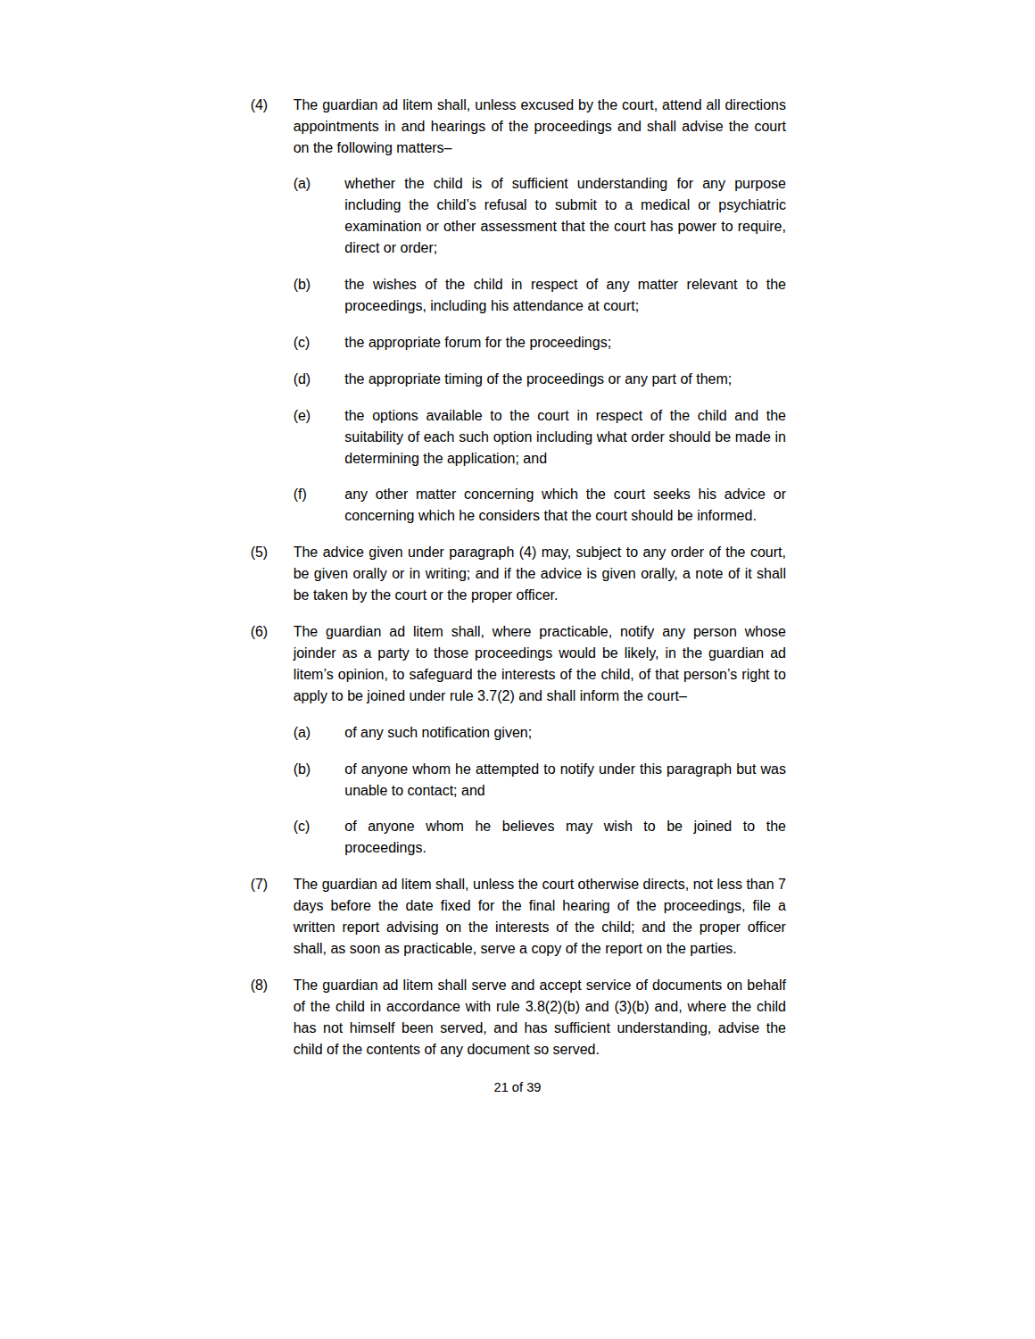(4)
The guardian ad litem shall, unless excused by the court, attend all directions appointments in and hearings of the proceedings and shall advise the court on the following matters–
(a)
whether the child is of sufficient understanding for any purpose including the child’s refusal to submit to a medical or psychiatric examination or other assessment that the court has power to require, direct or order;
(b)
the wishes of the child in respect of any matter relevant to the proceedings, including his attendance at court;
(c)
the appropriate forum for the proceedings;
(d)
the appropriate timing of the proceedings or any part of them;
(e)
the options available to the court in respect of the child and the suitability of each such option including what order should be made in determining the application; and
(f)
any other matter concerning which the court seeks his advice or concerning which he considers that the court should be informed.
(5)
The advice given under paragraph (4) may, subject to any order of the court, be given orally or in writing; and if the advice is given orally, a note of it shall be taken by the court or the proper officer.
(6)
The guardian ad litem shall, where practicable, notify any person whose joinder as a party to those proceedings would be likely, in the guardian ad litem’s opinion, to safeguard the interests of the child, of that person’s right to apply to be joined under rule 3.7(2) and shall inform the court–
(a)
of any such notification given;
(b)
of anyone whom he attempted to notify under this paragraph but was unable to contact; and
(c)
of anyone whom he believes may wish to be joined to the proceedings.
(7)
The guardian ad litem shall, unless the court otherwise directs, not less than 7 days before the date fixed for the final hearing of the proceedings, file a written report advising on the interests of the child; and the proper officer shall, as soon as practicable, serve a copy of the report on the parties.
(8)
The guardian ad litem shall serve and accept service of documents on behalf of the child in accordance with rule 3.8(2)(b) and (3)(b) and, where the child has not himself been served, and has sufficient understanding, advise the child of the contents of any document so served.
21 of 39